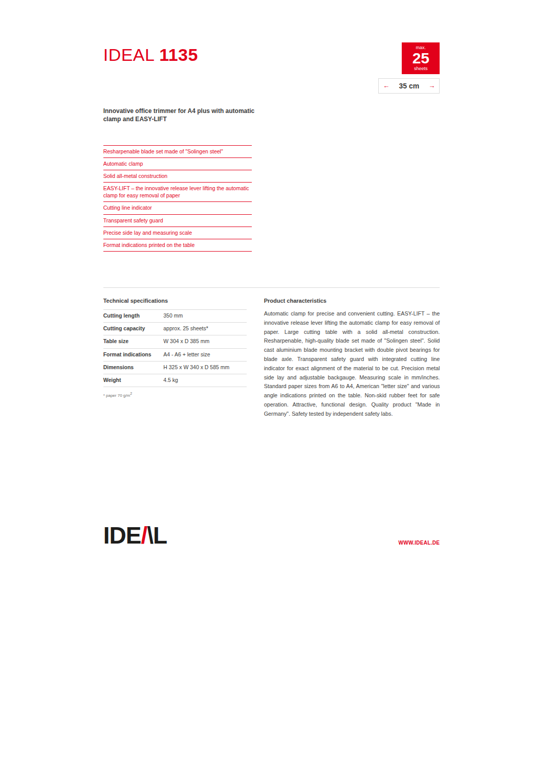IDEAL 1135
max. 25 sheets
← 35 cm →
Innovative office trimmer for A4 plus with automatic clamp and EASY-LIFT
Resharpenable blade set made of "Solingen steel"
Automatic clamp
Solid all-metal construction
EASY-LIFT – the innovative release lever lifting the automatic clamp for easy removal of paper
Cutting line indicator
Transparent safety guard
Precise side lay and measuring scale
Format indications printed on the table
Technical specifications
| Cutting length | 350 mm |
| Cutting capacity | approx. 25 sheets* |
| Table size | W 304 x D 385 mm |
| Format indications | A4 - A6 + letter size |
| Dimensions | H 325 x W 340 x D 585 mm |
| Weight | 4.5 kg |
* paper 70 g/m2
Product characteristics
Automatic clamp for precise and convenient cutting. EASY-LIFT – the innovative release lever lifting the automatic clamp for easy removal of paper. Large cutting table with a solid all-metal construction. Resharpenable, high-quality blade set made of "Solingen steel". Solid cast aluminium blade mounting bracket with double pivot bearings for blade axle. Transparent safety guard with integrated cutting line indicator for exact alignment of the material to be cut. Precision metal side lay and adjustable backgauge. Measuring scale in mm/inches. Standard paper sizes from A6 to A4, American "letter size" and various angle indications printed on the table. Non-skid rubber feet for safe operation. Attractive, functional design. Quality product "Made in Germany". Safety tested by independent safety labs.
IDE/\L
WWW.IDEAL.DE